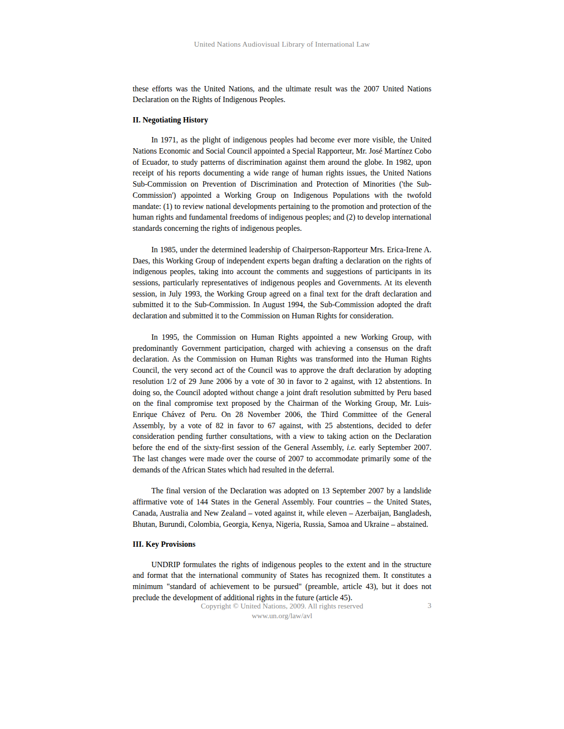United Nations Audiovisual Library of International Law
these efforts was the United Nations, and the ultimate result was the 2007 United Nations Declaration on the Rights of Indigenous Peoples.
II. Negotiating History
In 1971, as the plight of indigenous peoples had become ever more visible, the United Nations Economic and Social Council appointed a Special Rapporteur, Mr. José Martínez Cobo of Ecuador, to study patterns of discrimination against them around the globe. In 1982, upon receipt of his reports documenting a wide range of human rights issues, the United Nations Sub-Commission on Prevention of Discrimination and Protection of Minorities ('the Sub-Commission') appointed a Working Group on Indigenous Populations with the twofold mandate: (1) to review national developments pertaining to the promotion and protection of the human rights and fundamental freedoms of indigenous peoples; and (2) to develop international standards concerning the rights of indigenous peoples.
In 1985, under the determined leadership of Chairperson-Rapporteur Mrs. Erica-Irene A. Daes, this Working Group of independent experts began drafting a declaration on the rights of indigenous peoples, taking into account the comments and suggestions of participants in its sessions, particularly representatives of indigenous peoples and Governments. At its eleventh session, in July 1993, the Working Group agreed on a final text for the draft declaration and submitted it to the Sub-Commission. In August 1994, the Sub-Commission adopted the draft declaration and submitted it to the Commission on Human Rights for consideration.
In 1995, the Commission on Human Rights appointed a new Working Group, with predominantly Government participation, charged with achieving a consensus on the draft declaration. As the Commission on Human Rights was transformed into the Human Rights Council, the very second act of the Council was to approve the draft declaration by adopting resolution 1/2 of 29 June 2006 by a vote of 30 in favor to 2 against, with 12 abstentions. In doing so, the Council adopted without change a joint draft resolution submitted by Peru based on the final compromise text proposed by the Chairman of the Working Group, Mr. Luis-Enrique Chávez of Peru. On 28 November 2006, the Third Committee of the General Assembly, by a vote of 82 in favor to 67 against, with 25 abstentions, decided to defer consideration pending further consultations, with a view to taking action on the Declaration before the end of the sixty-first session of the General Assembly, i.e. early September 2007. The last changes were made over the course of 2007 to accommodate primarily some of the demands of the African States which had resulted in the deferral.
The final version of the Declaration was adopted on 13 September 2007 by a landslide affirmative vote of 144 States in the General Assembly. Four countries – the United States, Canada, Australia and New Zealand – voted against it, while eleven – Azerbaijan, Bangladesh, Bhutan, Burundi, Colombia, Georgia, Kenya, Nigeria, Russia, Samoa and Ukraine – abstained.
III. Key Provisions
UNDRIP formulates the rights of indigenous peoples to the extent and in the structure and format that the international community of States has recognized them. It constitutes a minimum "standard of achievement to be pursued" (preamble, article 43), but it does not preclude the development of additional rights in the future (article 45).
Copyright © United Nations, 2009. All rights reserved
www.un.org/law/avl
3